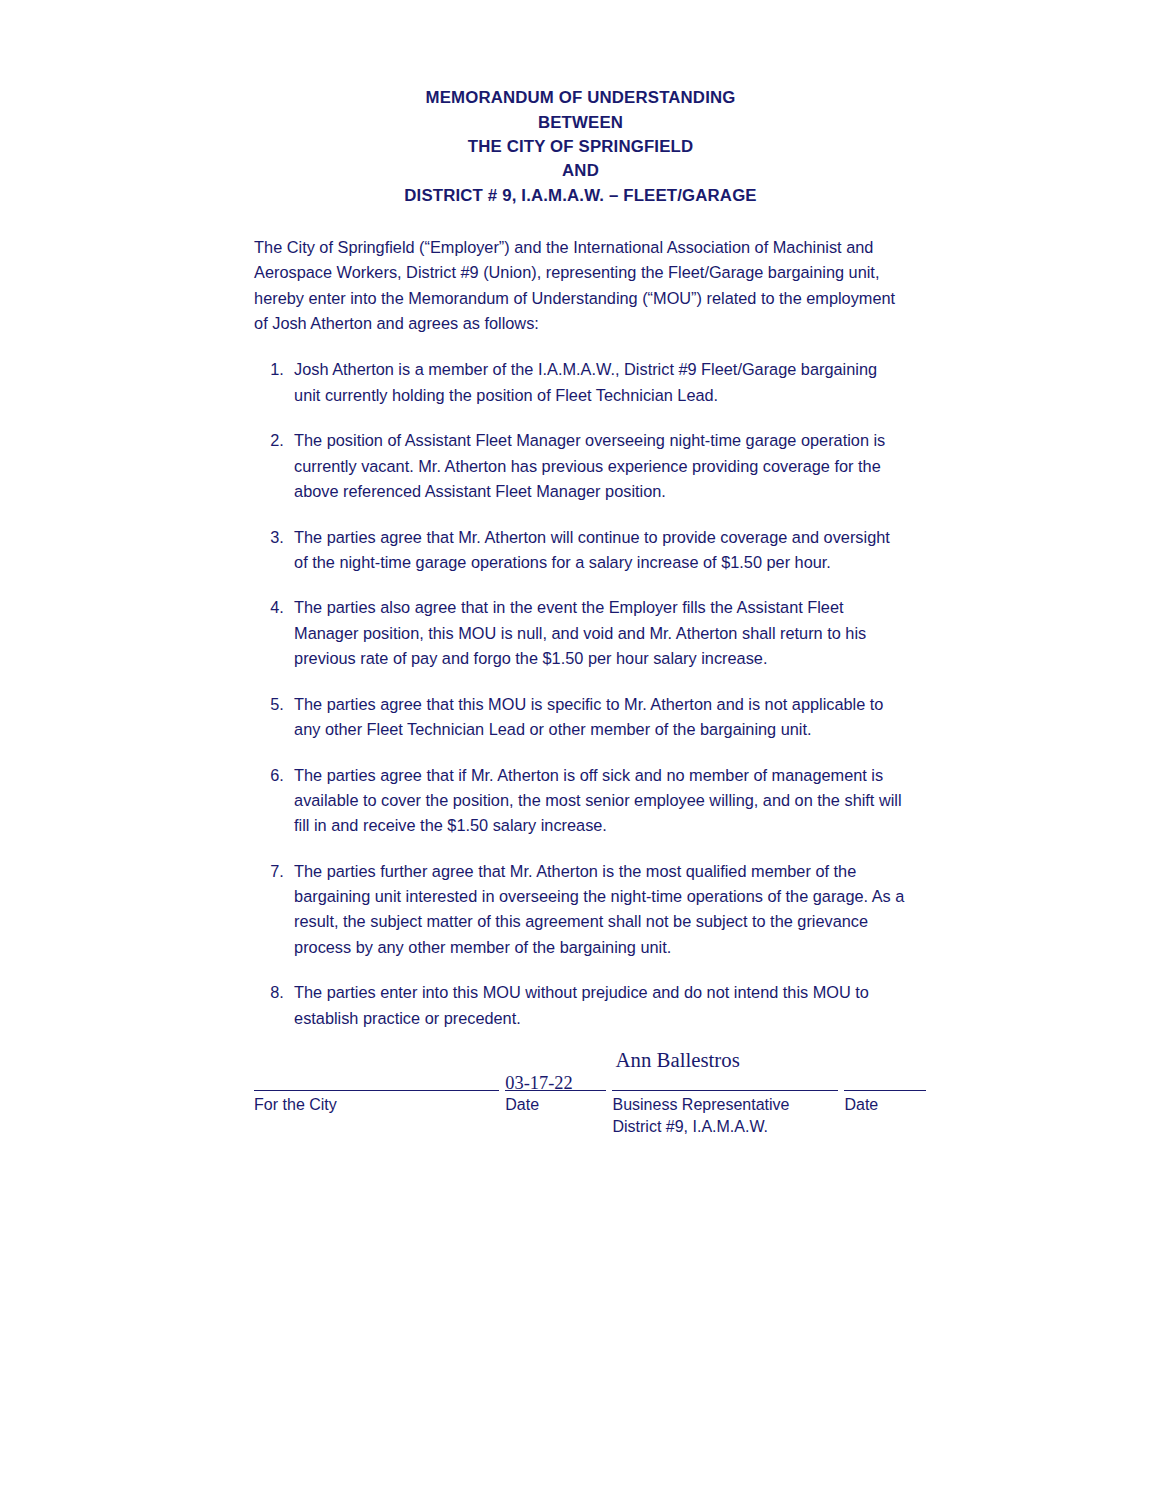MEMORANDUM OF UNDERSTANDING
BETWEEN
THE CITY OF SPRINGFIELD
AND
DISTRICT # 9, I.A.M.A.W. – FLEET/GARAGE
The City of Springfield (“Employer”) and the International Association of Machinist and Aerospace Workers, District #9 (Union), representing the Fleet/Garage bargaining unit, hereby enter into the Memorandum of Understanding (“MOU”) related to the employment of Josh Atherton and agrees as follows:
Josh Atherton is a member of the I.A.M.A.W., District #9 Fleet/Garage bargaining unit currently holding the position of Fleet Technician Lead.
The position of Assistant Fleet Manager overseeing night-time garage operation is currently vacant. Mr. Atherton has previous experience providing coverage for the above referenced Assistant Fleet Manager position.
The parties agree that Mr. Atherton will continue to provide coverage and oversight of the night-time garage operations for a salary increase of $1.50 per hour.
The parties also agree that in the event the Employer fills the Assistant Fleet Manager position, this MOU is null, and void and Mr. Atherton shall return to his previous rate of pay and forgo the $1.50 per hour salary increase.
The parties agree that this MOU is specific to Mr. Atherton and is not applicable to any other Fleet Technician Lead or other member of the bargaining unit.
The parties agree that if Mr. Atherton is off sick and no member of management is available to cover the position, the most senior employee willing, and on the shift will fill in and receive the $1.50 salary increase.
The parties further agree that Mr. Atherton is the most qualified member of the bargaining unit interested in overseeing the night-time operations of the garage. As a result, the subject matter of this agreement shall not be subject to the grievance process by any other member of the bargaining unit.
The parties enter into this MOU without prejudice and do not intend this MOU to establish practice or precedent.
   
03-17-22
Ann Ballestros
For the City
Date
Business Representative
District #9, I.A.M.A.W.
Date